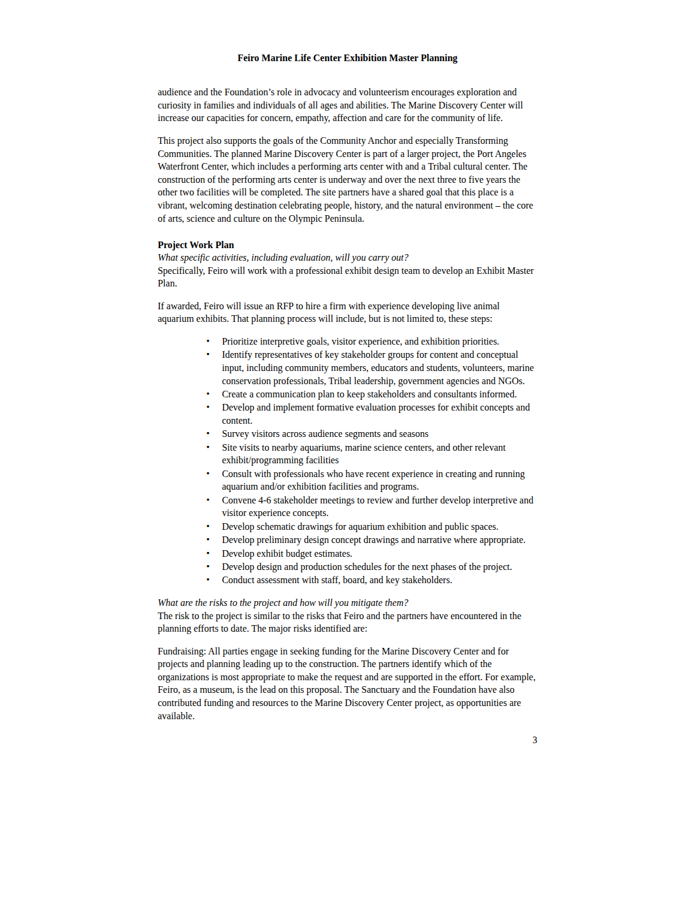Feiro Marine Life Center Exhibition Master Planning
audience and the Foundation’s role in advocacy and volunteerism encourages exploration and curiosity in families and individuals of all ages and abilities. The Marine Discovery Center will increase our capacities for concern, empathy, affection and care for the community of life.
This project also supports the goals of the Community Anchor and especially Transforming Communities. The planned Marine Discovery Center is part of a larger project, the Port Angeles Waterfront Center, which includes a performing arts center with and a Tribal cultural center. The construction of the performing arts center is underway and over the next three to five years the other two facilities will be completed. The site partners have a shared goal that this place is a vibrant, welcoming destination celebrating people, history, and the natural environment – the core of arts, science and culture on the Olympic Peninsula.
Project Work Plan
What specific activities, including evaluation, will you carry out?
Specifically, Feiro will work with a professional exhibit design team to develop an Exhibit Master Plan.
If awarded, Feiro will issue an RFP to hire a firm with experience developing live animal aquarium exhibits. That planning process will include, but is not limited to, these steps:
Prioritize interpretive goals, visitor experience, and exhibition priorities.
Identify representatives of key stakeholder groups for content and conceptual input, including community members, educators and students, volunteers, marine conservation professionals, Tribal leadership, government agencies and NGOs.
Create a communication plan to keep stakeholders and consultants informed.
Develop and implement formative evaluation processes for exhibit concepts and content.
Survey visitors across audience segments and seasons
Site visits to nearby aquariums, marine science centers, and other relevant exhibit/programming facilities
Consult with professionals who have recent experience in creating and running aquarium and/or exhibition facilities and programs.
Convene 4-6 stakeholder meetings to review and further develop interpretive and visitor experience concepts.
Develop schematic drawings for aquarium exhibition and public spaces.
Develop preliminary design concept drawings and narrative where appropriate.
Develop exhibit budget estimates.
Develop design and production schedules for the next phases of the project.
Conduct assessment with staff, board, and key stakeholders.
What are the risks to the project and how will you mitigate them?
The risk to the project is similar to the risks that Feiro and the partners have encountered in the planning efforts to date. The major risks identified are:
Fundraising: All parties engage in seeking funding for the Marine Discovery Center and for projects and planning leading up to the construction. The partners identify which of the organizations is most appropriate to make the request and are supported in the effort. For example, Feiro, as a museum, is the lead on this proposal. The Sanctuary and the Foundation have also contributed funding and resources to the Marine Discovery Center project, as opportunities are available.
3